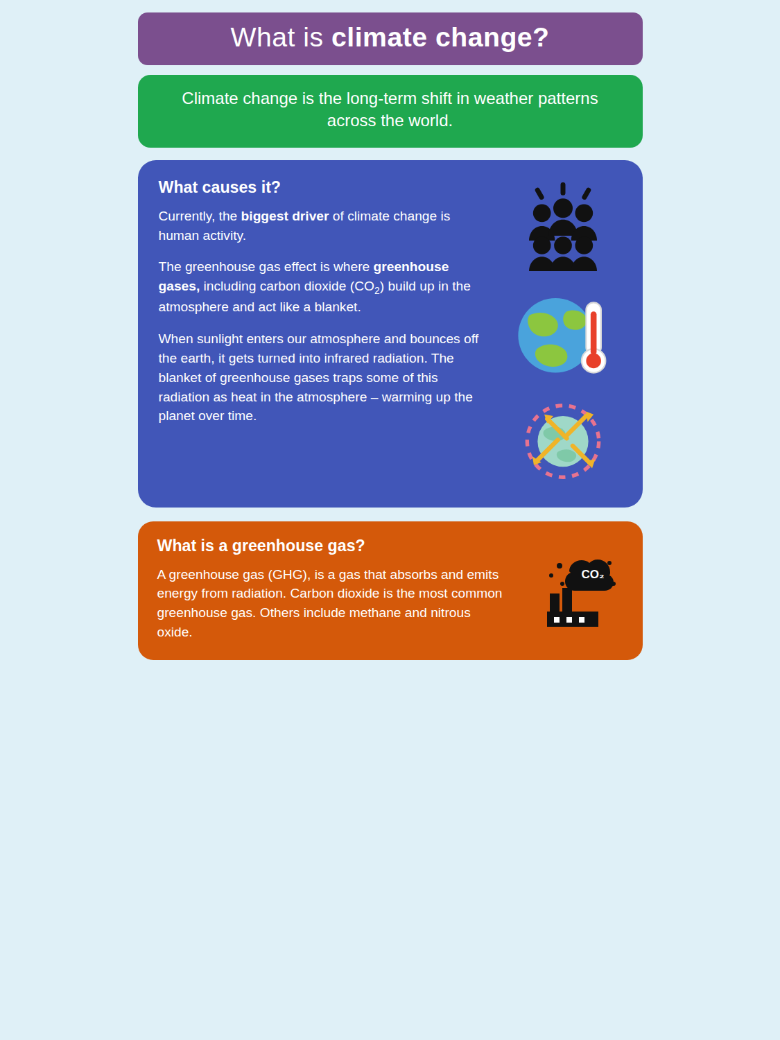What is climate change?
Climate change is the long-term shift in weather patterns across the world.
What causes it?
Currently, the biggest driver of climate change is human activity.
The greenhouse gas effect is where greenhouse gases, including carbon dioxide (CO2) build up in the atmosphere and act like a blanket.
When sunlight enters our atmosphere and bounces off the earth, it gets turned into infrared radiation. The blanket of greenhouse gases traps some of this radiation as heat in the atmosphere – warming up the planet over time.
What is a greenhouse gas?
A greenhouse gas (GHG), is a gas that absorbs and emits energy from radiation. Carbon dioxide is the most common greenhouse gas. Others include methane and nitrous oxide.
CO₂